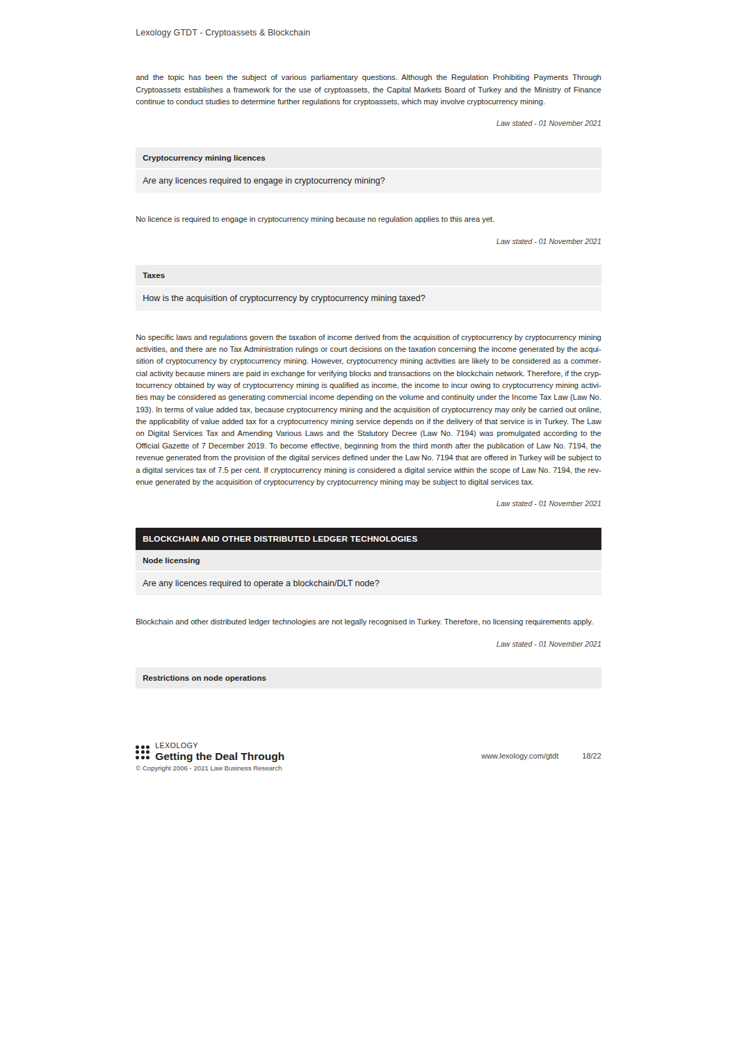Lexology GTDT - Cryptoassets & Blockchain
and the topic has been the subject of various parliamentary questions. Although the Regulation Prohibiting Payments Through Cryptoassets establishes a framework for the use of cryptoassets, the Capital Markets Board of Turkey and the Ministry of Finance continue to conduct studies to determine further regulations for cryptoassets, which may involve cryptocurrency mining.
Law stated - 01 November 2021
Cryptocurrency mining licences
Are any licences required to engage in cryptocurrency mining?
No licence is required to engage in cryptocurrency mining because no regulation applies to this area yet.
Law stated - 01 November 2021
Taxes
How is the acquisition of cryptocurrency by cryptocurrency mining taxed?
No specific laws and regulations govern the taxation of income derived from the acquisition of cryptocurrency by cryptocurrency mining activities, and there are no Tax Administration rulings or court decisions on the taxation concerning the income generated by the acquisition of cryptocurrency by cryptocurrency mining. However, cryptocurrency mining activities are likely to be considered as a commercial activity because miners are paid in exchange for verifying blocks and transactions on the blockchain network. Therefore, if the cryptocurrency obtained by way of cryptocurrency mining is qualified as income, the income to incur owing to cryptocurrency mining activities may be considered as generating commercial income depending on the volume and continuity under the Income Tax Law (Law No. 193). In terms of value added tax, because cryptocurrency mining and the acquisition of cryptocurrency may only be carried out online, the applicability of value added tax for a cryptocurrency mining service depends on if the delivery of that service is in Turkey. The Law on Digital Services Tax and Amending Various Laws and the Statutory Decree (Law No. 7194) was promulgated according to the Official Gazette of 7 December 2019. To become effective, beginning from the third month after the publication of Law No. 7194, the revenue generated from the provision of the digital services defined under the Law No. 7194 that are offered in Turkey will be subject to a digital services tax of 7.5 per cent. If cryptocurrency mining is considered a digital service within the scope of Law No. 7194, the revenue generated by the acquisition of cryptocurrency by cryptocurrency mining may be subject to digital services tax.
Law stated - 01 November 2021
BLOCKCHAIN AND OTHER DISTRIBUTED LEDGER TECHNOLOGIES
Node licensing
Are any licences required to operate a blockchain/DLT node?
Blockchain and other distributed ledger technologies are not legally recognised in Turkey. Therefore, no licensing requirements apply.
Law stated - 01 November 2021
Restrictions on node operations
LEXOLOGY
Getting the Deal Through
www.lexology.com/gtdt
18/22
© Copyright 2006 - 2021 Law Business Research